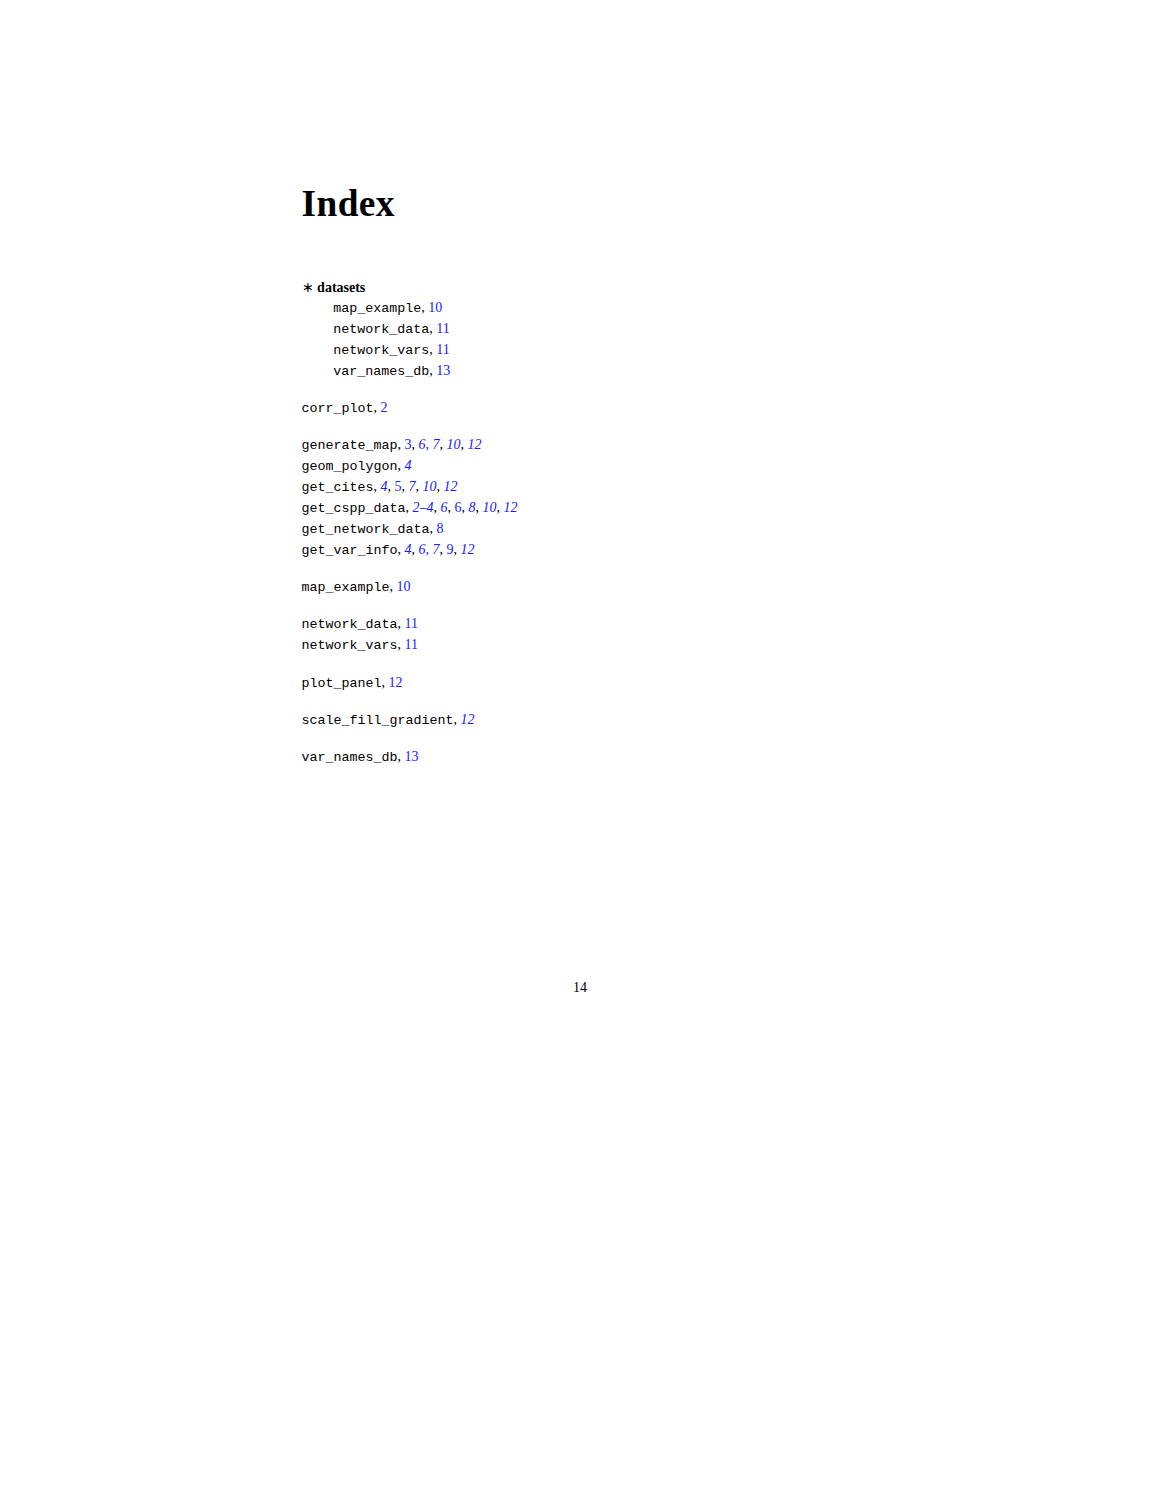Index
∗ datasets
map_example, 10
network_data, 11
network_vars, 11
var_names_db, 13
corr_plot, 2
generate_map, 3, 6, 7, 10, 12
geom_polygon, 4
get_cites, 4, 5, 7, 10, 12
get_cspp_data, 2–4, 6, 6, 8, 10, 12
get_network_data, 8
get_var_info, 4, 6, 7, 9, 12
map_example, 10
network_data, 11
network_vars, 11
plot_panel, 12
scale_fill_gradient, 12
var_names_db, 13
14